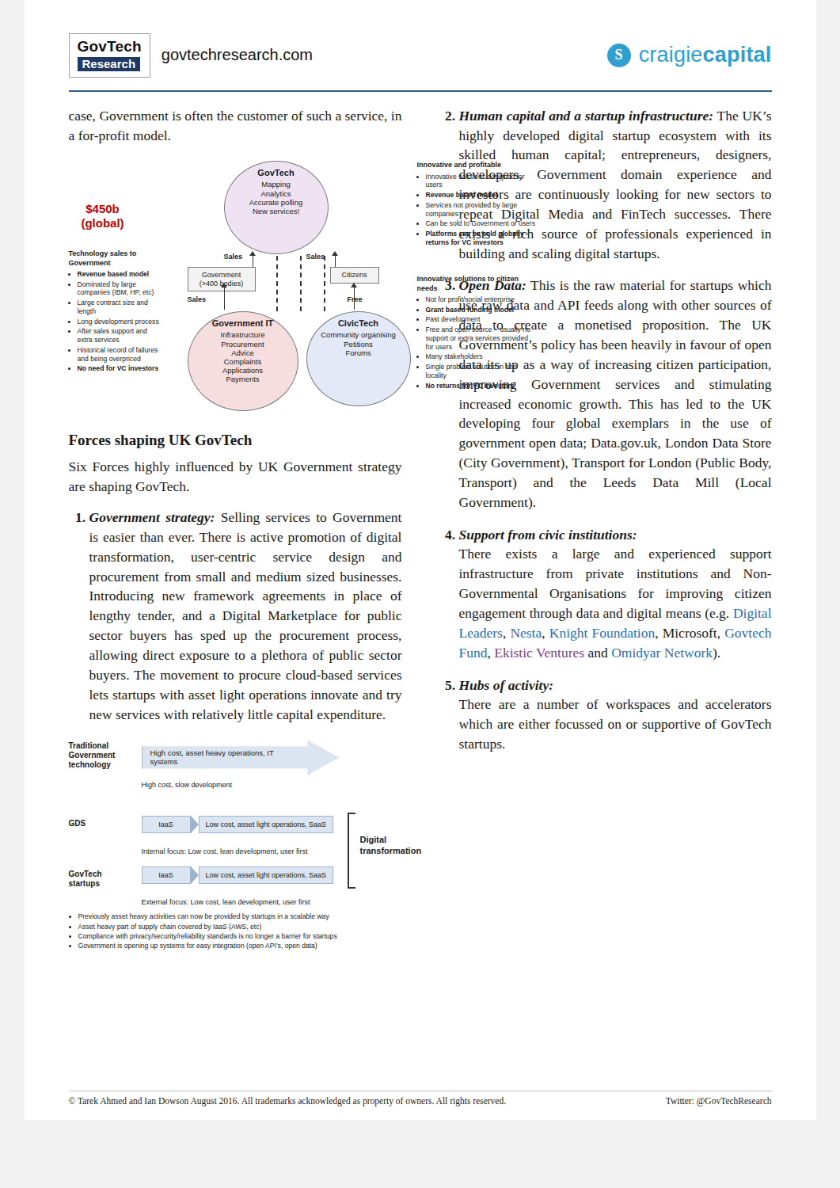GovTech
Research
govtechresearch.com
S
craigiecapital
case, Government is often the customer of such a service, in a for-profit model.
$450b
(global)
GovTech Mapping
Analytics
Accurate polling
New services!
Government
(>400 bodies)
Citizens
Government IT Infrastructure
Procurement
Advice
Complaints
Applications
Payments
CivicTech Community organising
Petitions
Forums
Sales
Sales
Sales
Free
Technology sales to Government
Revenue based model
Dominated by large companies (IBM, HP, etc)
Large contract size and length
Long development process
After sales support and extra services
Historical record of failures and being overpriced
No need for VC investors
Innovative and profitable
Innovative solutions designed for users
Revenue based model
Services not provided by large companies
Can be sold to Government or users
Platforms can be sold globally - returns for VC investors
Innovative solutions to citizen needs
Not for profit/social enterprise
Grant based funding model
Past development
Free and open source – usually no support or extra services provided for users
Many stakeholders
Single problem solution in one locality
No returns for VC investors
Forces shaping UK GovTech
Six Forces highly influenced by UK Government strategy are shaping GovTech.
Government strategy: Selling services to Government is easier than ever. There is active promotion of digital transformation, user-centric service design and procurement from small and medium sized businesses. Introducing new framework agreements in place of lengthy tender, and a Digital Marketplace for public sector buyers has sped up the procurement process, allowing direct exposure to a plethora of public sector buyers. The movement to procure cloud-based services lets startups with asset light operations innovate and try new services with relatively little capital expenditure.
Traditional
Government
technology
High cost, asset heavy operations, IT
systems
High cost, slow development
GDS
IaaS
Low cost, asset light operations, SaaS
Internal focus: Low cost, lean development, user first
GovTech
startups
IaaS
Low cost, asset light operations, SaaS
External focus: Low cost, lean development, user first
Digital
transformation
Previously asset heavy activities can now be provided by startups in a scalable way
Asset heavy part of supply chain covered by IaaS (AWS, etc)
Compliance with privacy/security/reliability standards is no longer a barrier for startups
Government is opening up systems for easy integration (open API’s, open data)
Human capital and a startup infrastructure: The UK’s highly developed digital startup ecosystem with its skilled human capital; entrepreneurs, designers, developers, Government domain experience and investors are continuously looking for new sectors to repeat Digital Media and FinTech successes. There exists a rich source of professionals experienced in building and scaling digital startups.
Open Data: This is the raw material for startups which use raw data and API feeds along with other sources of data to create a monetised proposition. The UK Government’s policy has been heavily in favour of open data its up as a way of increasing citizen participation, improving Government services and stimulating increased economic growth. This has led to the UK developing four global exemplars in the use of government open data; Data.gov.uk, London Data Store (City Government), Transport for London (Public Body, Transport) and the Leeds Data Mill (Local Government).
Support from civic institutions:
There exists a large and experienced support infrastructure from private institutions and Non-Governmental Organisations for improving citizen engagement through data and digital means (e.g. Digital Leaders, Nesta, Knight Foundation, Microsoft, Govtech Fund, Ekistic Ventures and Omidyar Network).
Hubs of activity:
There are a number of workspaces and accelerators which are either focussed on or supportive of GovTech startups.
© Tarek Ahmed and Ian Dowson August 2016. All trademarks acknowledged as property of owners. All rights reserved.
Twitter: @GovTechResearch